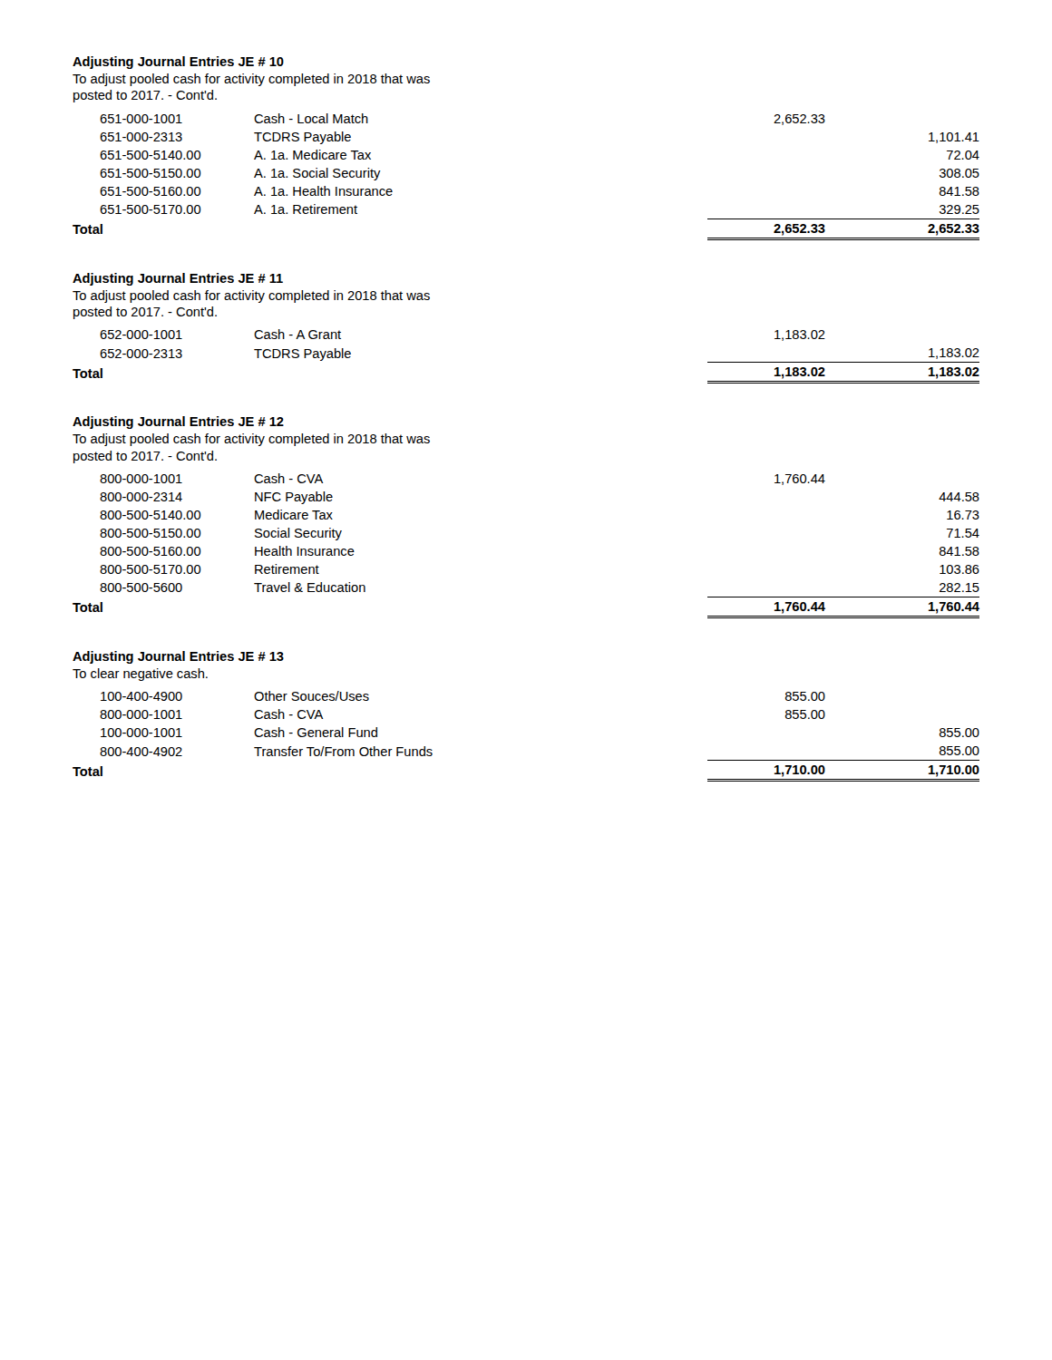Adjusting Journal Entries JE # 10
To adjust pooled cash for activity completed in 2018 that was posted to 2017. - Cont'd.
| 651-000-1001 | Cash - Local Match | 2,652.33 | |
| 651-000-2313 | TCDRS Payable | | 1,101.41 |
| 651-500-5140.00 | A. 1a. Medicare Tax | | 72.04 |
| 651-500-5150.00 | A. 1a. Social Security | | 308.05 |
| 651-500-5160.00 | A. 1a. Health Insurance | | 841.58 |
| 651-500-5170.00 | A. 1a. Retirement | | 329.25 |
| Total | | 2,652.33 | 2,652.33 |
Adjusting Journal Entries JE # 11
To adjust pooled cash for activity completed in 2018 that was posted to 2017. - Cont'd.
| 652-000-1001 | Cash - A Grant | 1,183.02 | |
| 652-000-2313 | TCDRS Payable | | 1,183.02 |
| Total | | 1,183.02 | 1,183.02 |
Adjusting Journal Entries JE # 12
To adjust pooled cash for activity completed in 2018 that was posted to 2017. - Cont'd.
| 800-000-1001 | Cash - CVA | 1,760.44 | |
| 800-000-2314 | NFC Payable | | 444.58 |
| 800-500-5140.00 | Medicare Tax | | 16.73 |
| 800-500-5150.00 | Social Security | | 71.54 |
| 800-500-5160.00 | Health Insurance | | 841.58 |
| 800-500-5170.00 | Retirement | | 103.86 |
| 800-500-5600 | Travel & Education | | 282.15 |
| Total | | 1,760.44 | 1,760.44 |
Adjusting Journal Entries JE # 13
To clear negative cash.
| 100-400-4900 | Other Souces/Uses | 855.00 | |
| 800-000-1001 | Cash - CVA | 855.00 | |
| 100-000-1001 | Cash - General Fund | | 855.00 |
| 800-400-4902 | Transfer To/From Other Funds | | 855.00 |
| Total | | 1,710.00 | 1,710.00 |